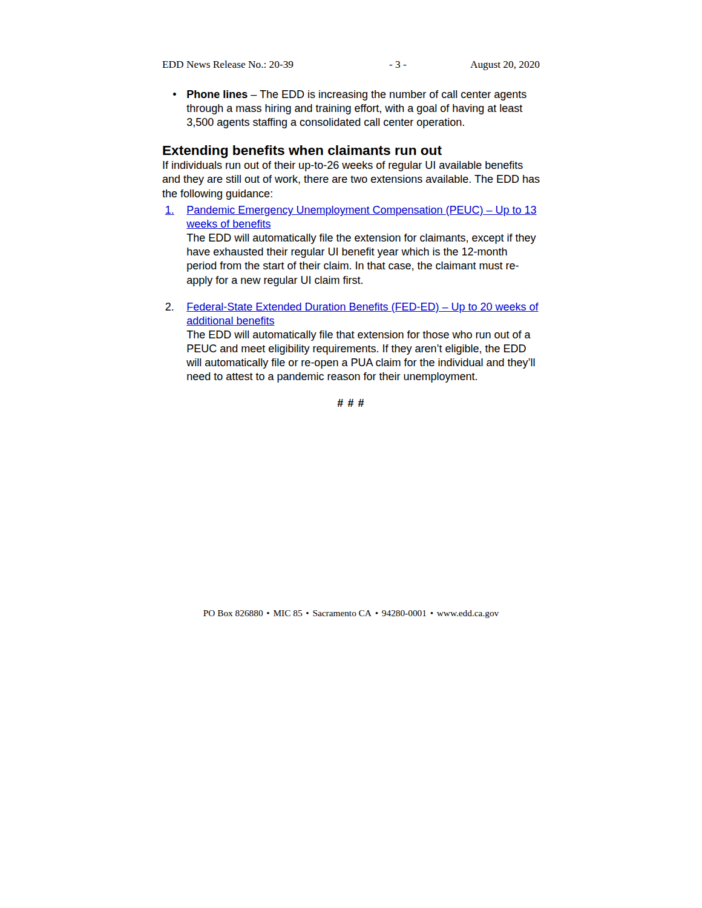EDD News Release No.: 20-39 - 3 - August 20, 2020
Phone lines – The EDD is increasing the number of call center agents through a mass hiring and training effort, with a goal of having at least 3,500 agents staffing a consolidated call center operation.
Extending benefits when claimants run out
If individuals run out of their up-to-26 weeks of regular UI available benefits and they are still out of work, there are two extensions available. The EDD has the following guidance:
Pandemic Emergency Unemployment Compensation (PEUC) – Up to 13 weeks of benefits
The EDD will automatically file the extension for claimants, except if they have exhausted their regular UI benefit year which is the 12-month period from the start of their claim. In that case, the claimant must re-apply for a new regular UI claim first.
Federal-State Extended Duration Benefits (FED-ED) – Up to 20 weeks of additional benefits
The EDD will automatically file that extension for those who run out of a PEUC and meet eligibility requirements. If they aren’t eligible, the EDD will automatically file or re-open a PUA claim for the individual and they’ll need to attest to a pandemic reason for their unemployment.
# # #
PO Box 826880•MIC 85•Sacramento CA•94280-0001•www.edd.ca.gov